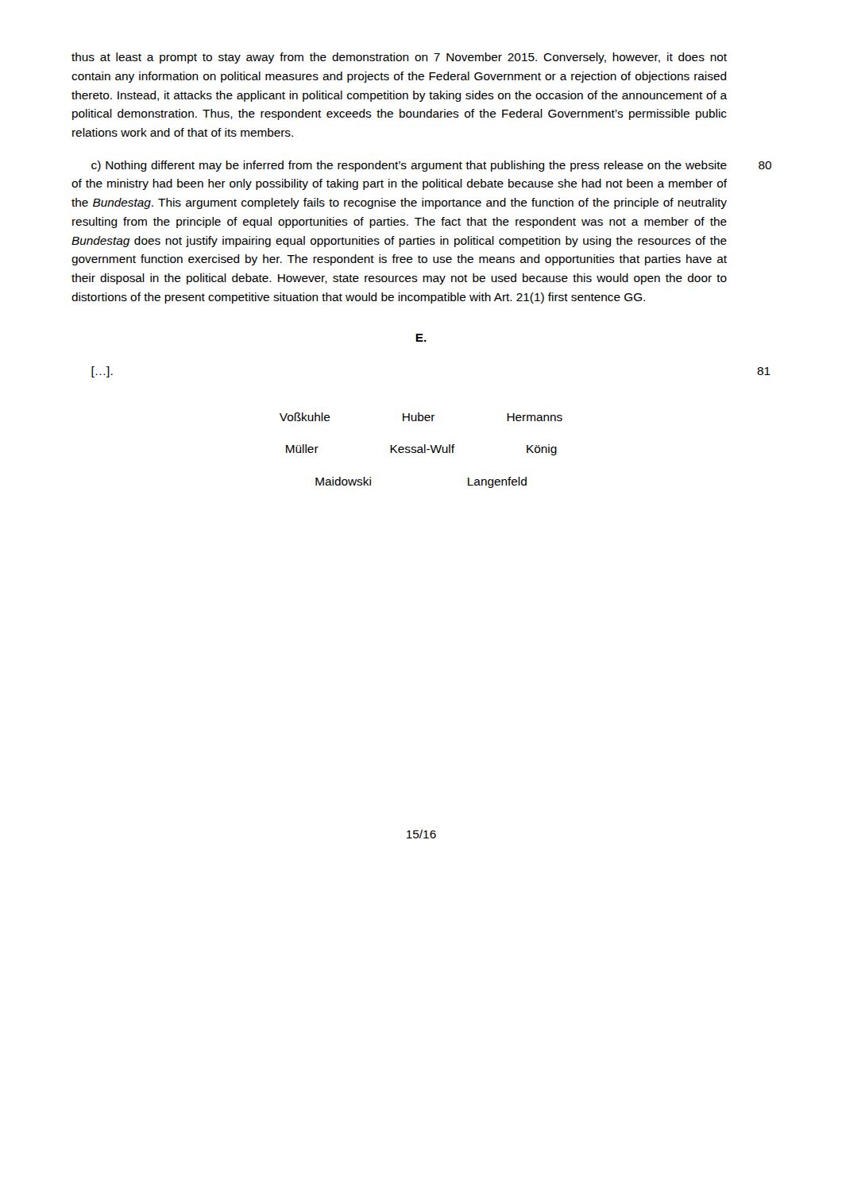thus at least a prompt to stay away from the demonstration on 7 November 2015. Conversely, however, it does not contain any information on political measures and projects of the Federal Government or a rejection of objections raised thereto. Instead, it attacks the applicant in political competition by taking sides on the occasion of the announcement of a political demonstration. Thus, the respondent exceeds the boundaries of the Federal Government’s permissible public relations work and of that of its members.
80c) Nothing different may be inferred from the respondent’s argument that publishing the press release on the website of the ministry had been her only possibility of taking part in the political debate because she had not been a member of the Bundestag. This argument completely fails to recognise the importance and the function of the principle of neutrality resulting from the principle of equal opportunities of parties. The fact that the respondent was not a member of the Bundestag does not justify impairing equal opportunities of parties in political competition by using the resources of the government function exercised by her. The respondent is free to use the means and opportunities that parties have at their disposal in the political debate. However, state resources may not be used because this would open the door to distortions of the present competitive situation that would be incompatible with Art. 21(1) first sentence GG.
E.
81[…].
Voßkuhle Huber Hermanns
Müller Kessal-Wulf König
Maidowski Langenfeld
15/16